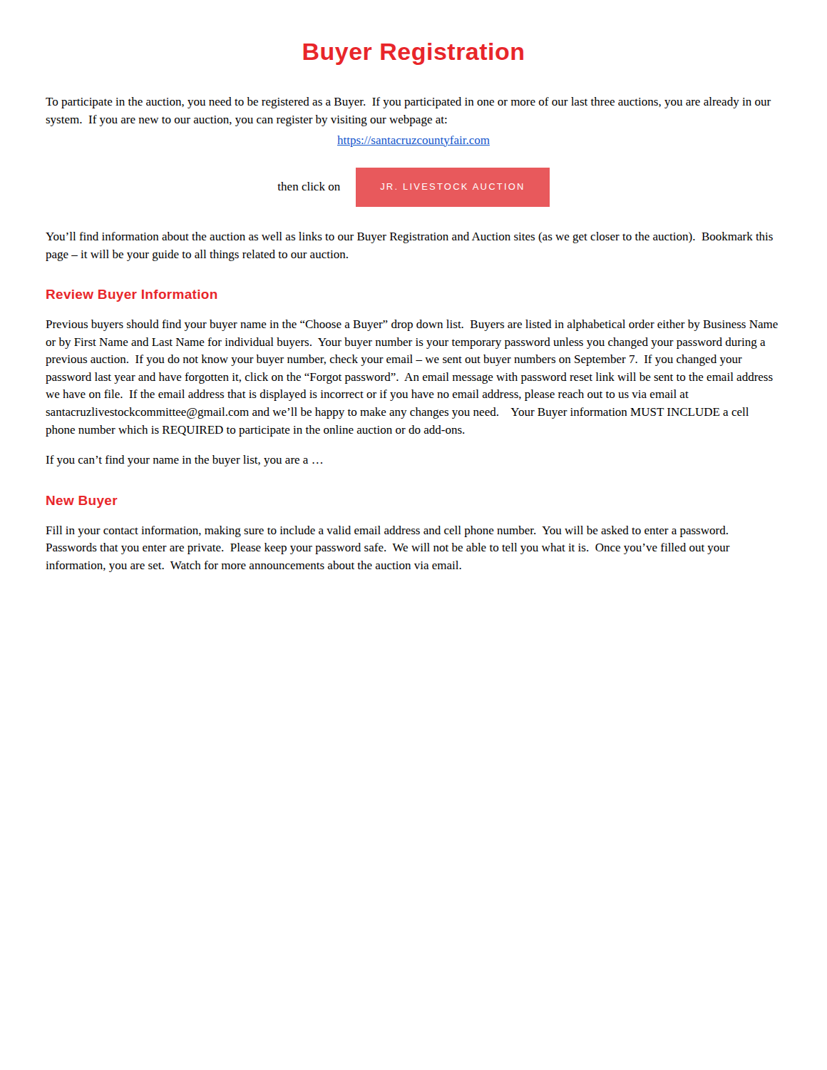Buyer Registration
To participate in the auction, you need to be registered as a Buyer. If you participated in one or more of our last three auctions, you are already in our system. If you are new to our auction, you can register by visiting our webpage at:
https://santacruzcountyfair.com
then click on Jr. Livestock Auction
You’ll find information about the auction as well as links to our Buyer Registration and Auction sites (as we get closer to the auction). Bookmark this page – it will be your guide to all things related to our auction.
Review Buyer Information
Previous buyers should find your buyer name in the “Choose a Buyer” drop down list. Buyers are listed in alphabetical order either by Business Name or by First Name and Last Name for individual buyers. Your buyer number is your temporary password unless you changed your password during a previous auction. If you do not know your buyer number, check your email – we sent out buyer numbers on September 7. If you changed your password last year and have forgotten it, click on the “Forgot password”. An email message with password reset link will be sent to the email address we have on file. If the email address that is displayed is incorrect or if you have no email address, please reach out to us via email at santacruzlivestockcommittee@gmail.com and we’ll be happy to make any changes you need. Your Buyer information MUST INCLUDE a cell phone number which is REQUIRED to participate in the online auction or do add-ons.
If you can’t find your name in the buyer list, you are a …
New Buyer
Fill in your contact information, making sure to include a valid email address and cell phone number. You will be asked to enter a password. Passwords that you enter are private. Please keep your password safe. We will not be able to tell you what it is. Once you’ve filled out your information, you are set. Watch for more announcements about the auction via email.